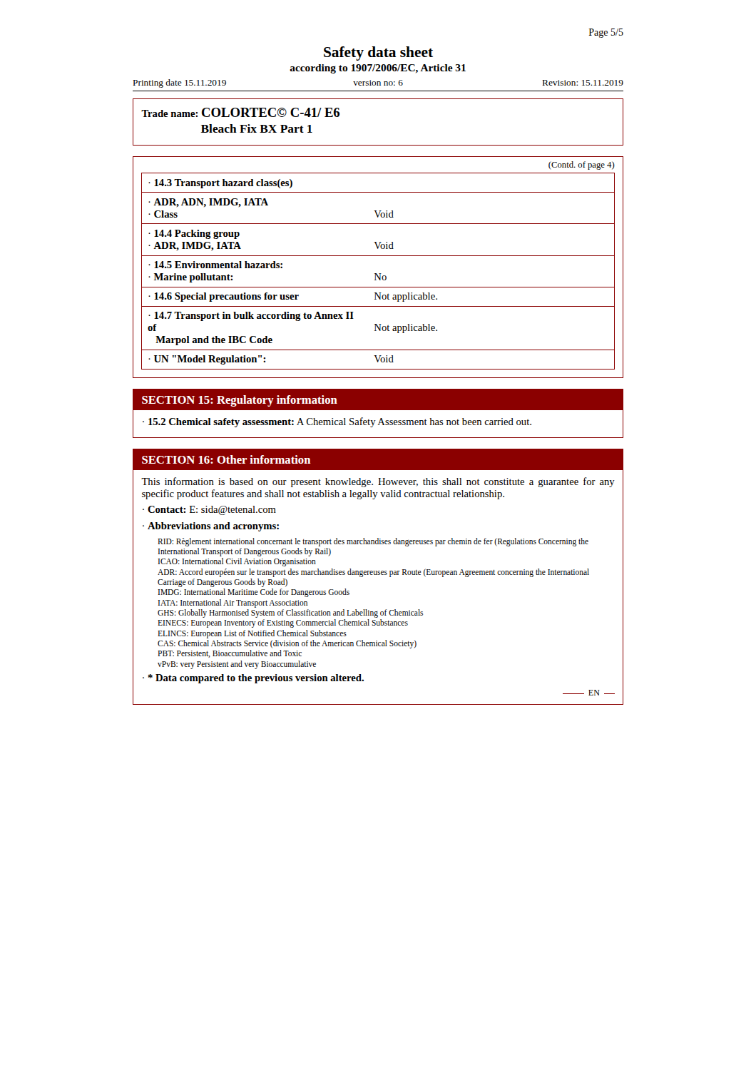Page 5/5
Safety data sheet
according to 1907/2006/EC, Article 31
Printing date 15.11.2019
version no: 6
Revision: 15.11.2019
Trade name: COLORTEC© C-41/ E6 Bleach Fix BX Part 1
(Contd. of page 4)
| · 14.3 Transport hazard class(es) | |
| · ADR, ADN, IMDG, IATA · Class | Void |
| · 14.4 Packing group · ADR, IMDG, IATA | Void |
| · 14.5 Environmental hazards: · Marine pollutant: | No |
| · 14.6 Special precautions for user | Not applicable. |
| · 14.7 Transport in bulk according to Annex II of Marpol and the IBC Code | Not applicable. |
| · UN "Model Regulation": | Void |
SECTION 15: Regulatory information
· 15.2 Chemical safety assessment: A Chemical Safety Assessment has not been carried out.
SECTION 16: Other information
This information is based on our present knowledge. However, this shall not constitute a guarantee for any specific product features and shall not establish a legally valid contractual relationship.
· Contact: E: sida@tetenal.com
· Abbreviations and acronyms:
RID: Règlement international concernant le transport des marchandises dangereuses par chemin de fer (Regulations Concerning the International Transport of Dangerous Goods by Rail)
ICAO: International Civil Aviation Organisation
ADR: Accord européen sur le transport des marchandises dangereuses par Route (European Agreement concerning the International Carriage of Dangerous Goods by Road)
IMDG: International Maritime Code for Dangerous Goods
IATA: International Air Transport Association
GHS: Globally Harmonised System of Classification and Labelling of Chemicals
EINECS: European Inventory of Existing Commercial Chemical Substances
ELINCS: European List of Notified Chemical Substances
CAS: Chemical Abstracts Service (division of the American Chemical Society)
PBT: Persistent, Bioaccumulative and Toxic
vPvB: very Persistent and very Bioaccumulative
· * Data compared to the previous version altered.
EN